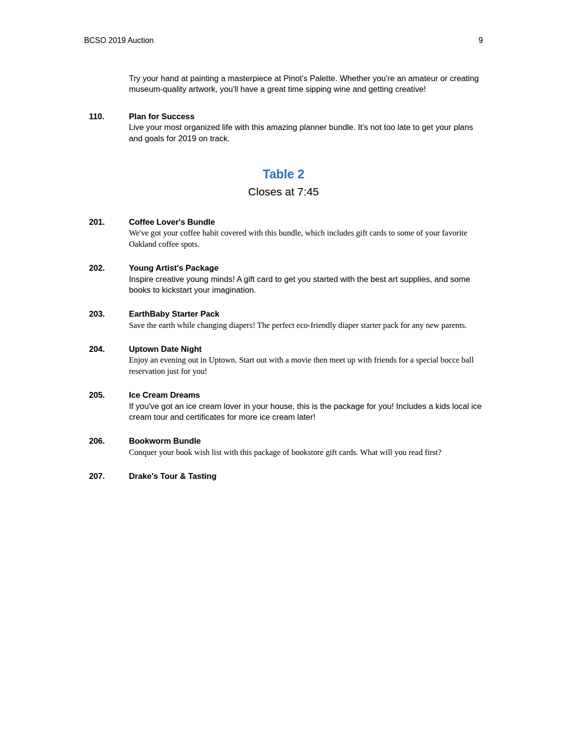BCSO 2019 Auction 9
Try your hand at painting a masterpiece at Pinot's Palette. Whether you're an amateur or creating museum-quality artwork, you'll have a great time sipping wine and getting creative!
110.
Plan for Success
Live your most organized life with this amazing planner bundle. It's not too late to get your plans and goals for 2019 on track.
Table 2
Closes at 7:45
201.
Coffee Lover's Bundle
We've got your coffee habit covered with this bundle, which includes gift cards to some of your favorite Oakland coffee spots.
202.
Young Artist's Package
Inspire creative young minds! A gift card to get you started with the best art supplies, and some books to kickstart your imagination.
203.
EarthBaby Starter Pack
Save the earth while changing diapers! The perfect eco-friendly diaper starter pack for any new parents.
204.
Uptown Date Night
Enjoy an evening out in Uptown. Start out with a movie then meet up with friends for a special bocce ball reservation just for you!
205.
Ice Cream Dreams
If you've got an ice cream lover in your house, this is the package for you! Includes a kids local ice cream tour and certificates for more ice cream later!
206.
Bookworm Bundle
Conquer your book wish list with this package of bookstore gift cards. What will you read first?
207.
Drake's Tour & Tasting